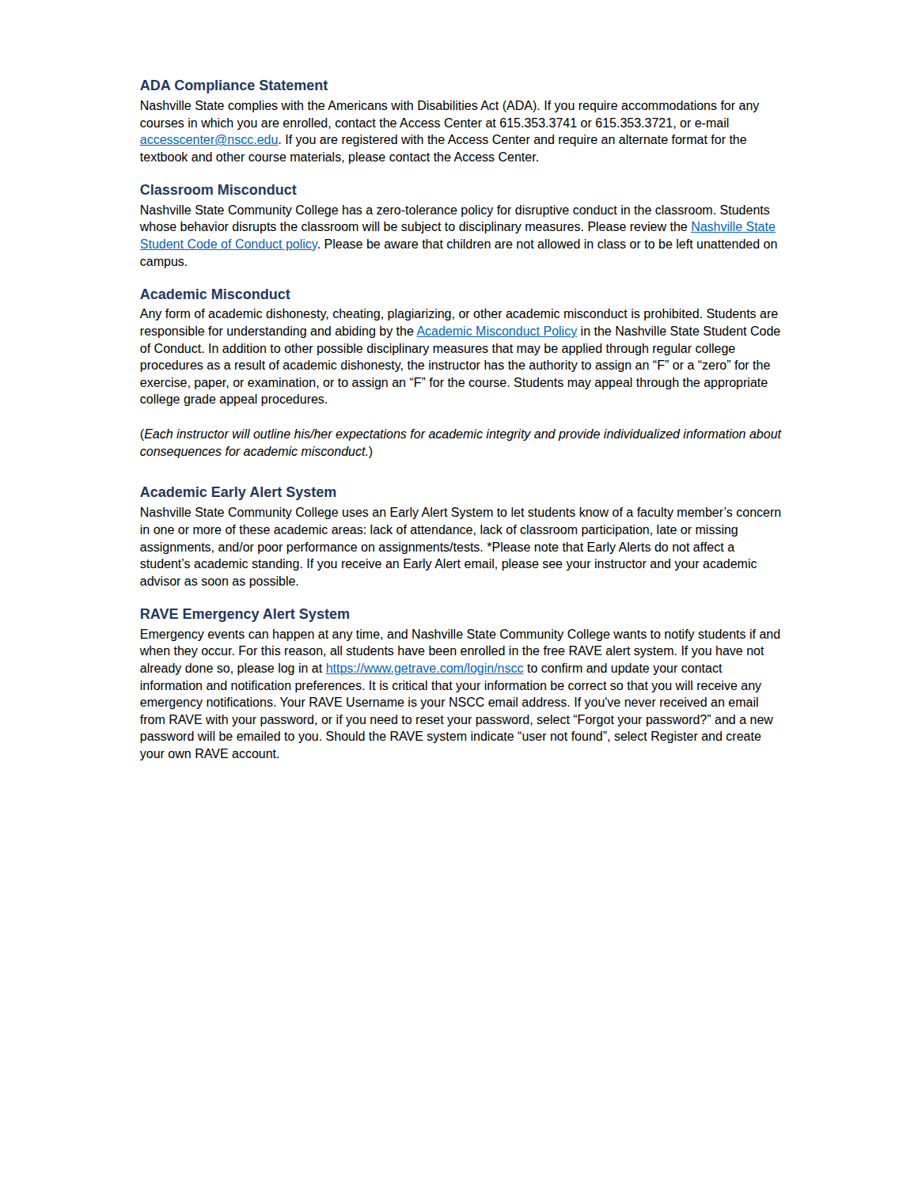ADA Compliance Statement
Nashville State complies with the Americans with Disabilities Act (ADA). If you require accommodations for any courses in which you are enrolled, contact the Access Center at 615.353.3741 or 615.353.3721, or e-mail accesscenter@nscc.edu. If you are registered with the Access Center and require an alternate format for the textbook and other course materials, please contact the Access Center.
Classroom Misconduct
Nashville State Community College has a zero-tolerance policy for disruptive conduct in the classroom. Students whose behavior disrupts the classroom will be subject to disciplinary measures. Please review the Nashville State Student Code of Conduct policy. Please be aware that children are not allowed in class or to be left unattended on campus.
Academic Misconduct
Any form of academic dishonesty, cheating, plagiarizing, or other academic misconduct is prohibited. Students are responsible for understanding and abiding by the Academic Misconduct Policy in the Nashville State Student Code of Conduct. In addition to other possible disciplinary measures that may be applied through regular college procedures as a result of academic dishonesty, the instructor has the authority to assign an “F” or a “zero” for the exercise, paper, or examination, or to assign an “F” for the course. Students may appeal through the appropriate college grade appeal procedures.
(Each instructor will outline his/her expectations for academic integrity and provide individualized information about consequences for academic misconduct.)
Academic Early Alert System
Nashville State Community College uses an Early Alert System to let students know of a faculty member’s concern in one or more of these academic areas: lack of attendance, lack of classroom participation, late or missing assignments, and/or poor performance on assignments/tests. *Please note that Early Alerts do not affect a student’s academic standing. If you receive an Early Alert email, please see your instructor and your academic advisor as soon as possible.
RAVE Emergency Alert System
Emergency events can happen at any time, and Nashville State Community College wants to notify students if and when they occur. For this reason, all students have been enrolled in the free RAVE alert system. If you have not already done so, please log in at https://www.getrave.com/login/nscc to confirm and update your contact information and notification preferences. It is critical that your information be correct so that you will receive any emergency notifications. Your RAVE Username is your NSCC email address. If you've never received an email from RAVE with your password, or if you need to reset your password, select “Forgot your password?” and a new password will be emailed to you. Should the RAVE system indicate “user not found”, select Register and create your own RAVE account.